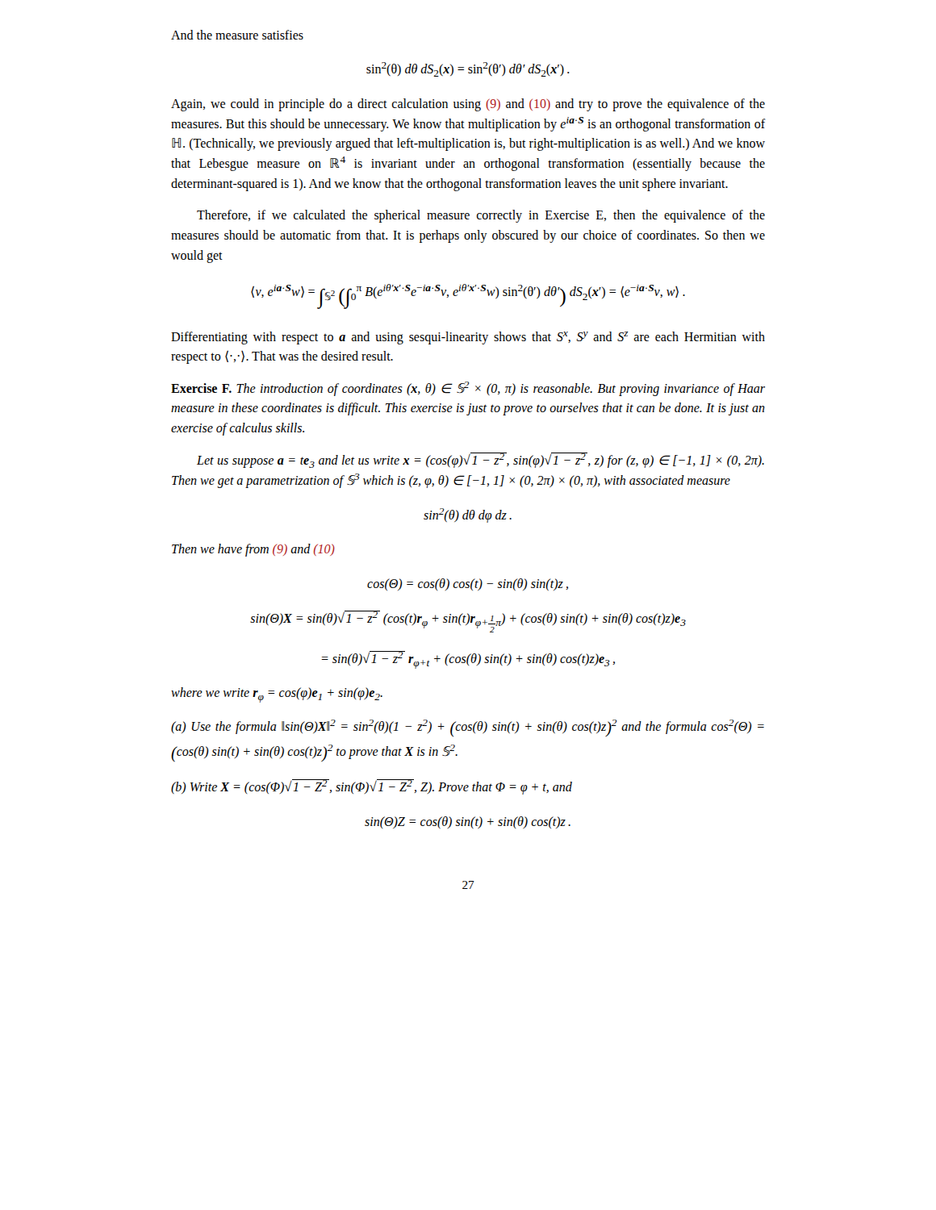And the measure satisfies
sin2(θ) dθ dS2(x) = sin2(θ′) dθ′ dS2(x′) .
Again, we could in principle do a direct calculation using (9) and (10) and try to prove the equivalence of the measures. But this should be unnecessary. We know that multiplication by eia·S is an orthogonal transformation of ℍ. (Technically, we previously argued that left-multiplication is, but right-multiplication is as well.) And we know that Lebesgue measure on ℝ4 is invariant under an orthogonal transformation (essentially because the determinant-squared is 1). And we know that the orthogonal transformation leaves the unit sphere invariant.
Therefore, if we calculated the spherical measure correctly in Exercise E, then the equivalence of the measures should be automatic from that. It is perhaps only obscured by our choice of coordinates. So then we would get
⟨v, eia·Sw⟩ = ∫𝕊2 (∫0π B(eiθ′x′·Se−ia·Sv, eiθ′x′·Sw) sin2(θ′) dθ′) dS2(x′) = ⟨e−ia·Sv, w⟩ .
Differentiating with respect to a and using sesqui-linearity shows that Sx, Sy and Sz are each Hermitian with respect to ⟨·,·⟩. That was the desired result.
Exercise F. The introduction of coordinates (x, θ) ∈ 𝕊2 × (0, π) is reasonable. But proving invariance of Haar measure in these coordinates is difficult. This exercise is just to prove to ourselves that it can be done. It is just an exercise of calculus skills.
Let us suppose a = te3 and let us write x = (cos(φ)√1 − z2, sin(φ)√1 − z2, z) for (z, φ) ∈ [−1, 1] × (0, 2π). Then we get a parametrization of 𝕊3 which is (z, φ, θ) ∈ [−1, 1] × (0, 2π) × (0, π), with associated measure
sin2(θ) dθ dφ dz .
Then we have from (9) and (10)
cos(Θ) = cos(θ) cos(t) − sin(θ) sin(t)z ,
sin(Θ)X = sin(θ)√1 − z2 (cos(t)rφ + sin(t)rφ+12π) + (cos(θ) sin(t) + sin(θ) cos(t)z)e3
= sin(θ)√1 − z2 rφ+t + (cos(θ) sin(t) + sin(θ) cos(t)z)e3 ,
where we write rφ = cos(φ)e1 + sin(φ)e2.
(a) Use the formula ‖sin(Θ)X‖2 = sin2(θ)(1 − z2) + (cos(θ) sin(t) + sin(θ) cos(t)z)2 and the formula cos2(Θ) = (cos(θ) sin(t) + sin(θ) cos(t)z)2 to prove that X is in 𝕊2.
(b) Write X = (cos(Φ)√1 − Z2, sin(Φ)√1 − Z2, Z). Prove that Φ = φ + t, and
sin(Θ)Z = cos(θ) sin(t) + sin(θ) cos(t)z .
27